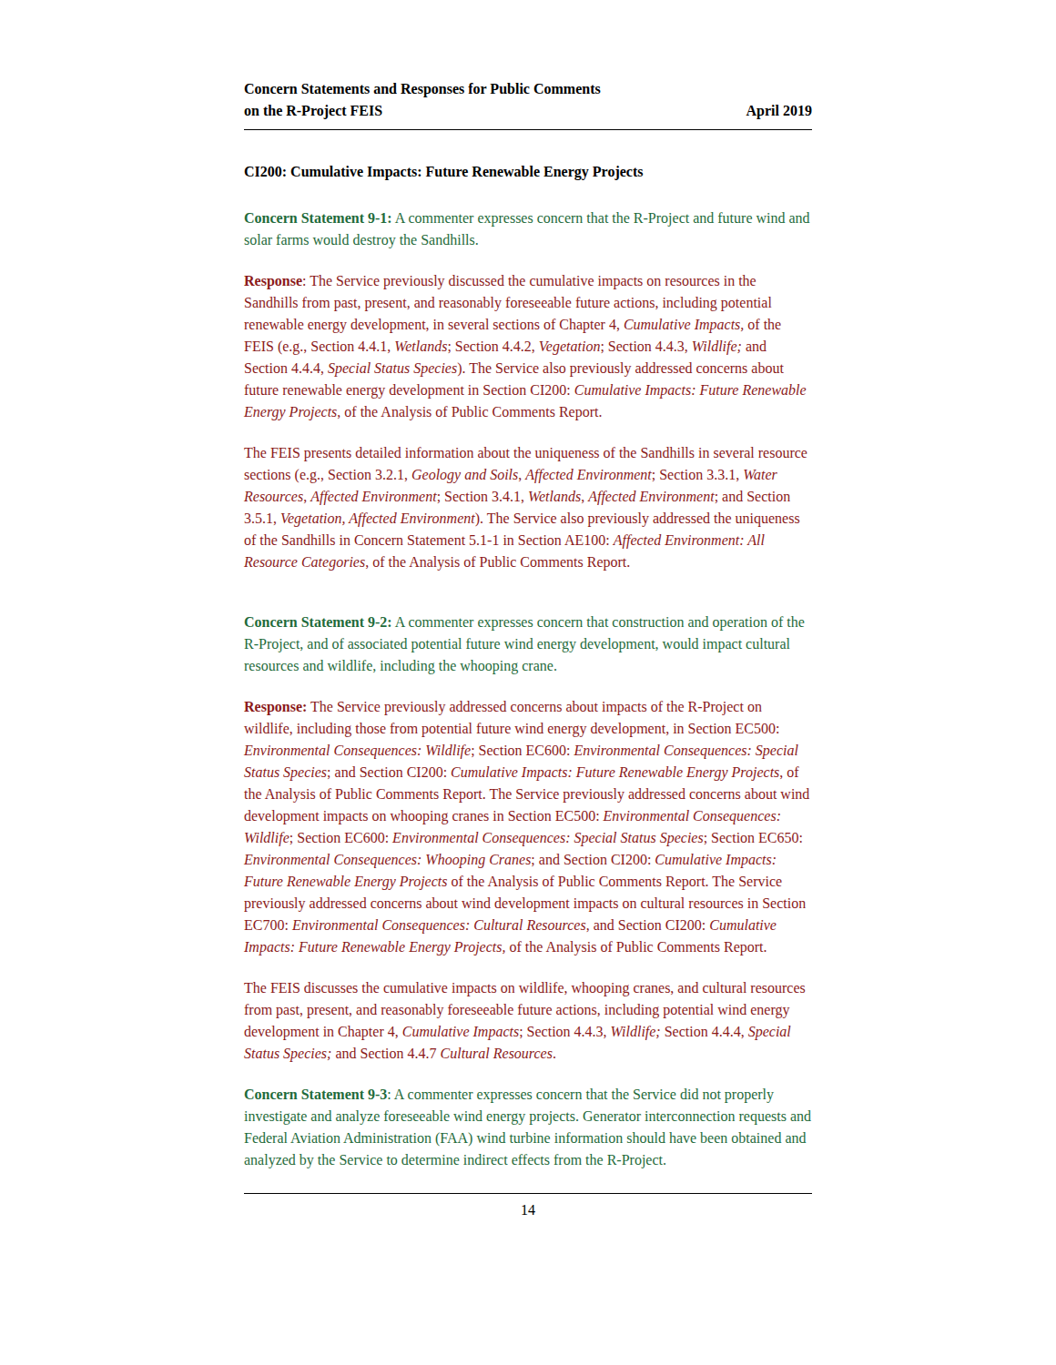Concern Statements and Responses for Public Comments
on the R-Project FEIS
April 2019
CI200: Cumulative Impacts: Future Renewable Energy Projects
Concern Statement 9-1: A commenter expresses concern that the R-Project and future wind and solar farms would destroy the Sandhills.
Response: The Service previously discussed the cumulative impacts on resources in the Sandhills from past, present, and reasonably foreseeable future actions, including potential renewable energy development, in several sections of Chapter 4, Cumulative Impacts, of the FEIS (e.g., Section 4.4.1, Wetlands; Section 4.4.2, Vegetation; Section 4.4.3, Wildlife; and Section 4.4.4, Special Status Species). The Service also previously addressed concerns about future renewable energy development in Section CI200: Cumulative Impacts: Future Renewable Energy Projects, of the Analysis of Public Comments Report.
The FEIS presents detailed information about the uniqueness of the Sandhills in several resource sections (e.g., Section 3.2.1, Geology and Soils, Affected Environment; Section 3.3.1, Water Resources, Affected Environment; Section 3.4.1, Wetlands, Affected Environment; and Section 3.5.1, Vegetation, Affected Environment). The Service also previously addressed the uniqueness of the Sandhills in Concern Statement 5.1-1 in Section AE100: Affected Environment: All Resource Categories, of the Analysis of Public Comments Report.
Concern Statement 9-2: A commenter expresses concern that construction and operation of the R-Project, and of associated potential future wind energy development, would impact cultural resources and wildlife, including the whooping crane.
Response: The Service previously addressed concerns about impacts of the R-Project on wildlife, including those from potential future wind energy development, in Section EC500: Environmental Consequences: Wildlife; Section EC600: Environmental Consequences: Special Status Species; and Section CI200: Cumulative Impacts: Future Renewable Energy Projects, of the Analysis of Public Comments Report. The Service previously addressed concerns about wind development impacts on whooping cranes in Section EC500: Environmental Consequences: Wildlife; Section EC600: Environmental Consequences: Special Status Species; Section EC650: Environmental Consequences: Whooping Cranes; and Section CI200: Cumulative Impacts: Future Renewable Energy Projects of the Analysis of Public Comments Report. The Service previously addressed concerns about wind development impacts on cultural resources in Section EC700: Environmental Consequences: Cultural Resources, and Section CI200: Cumulative Impacts: Future Renewable Energy Projects, of the Analysis of Public Comments Report.
The FEIS discusses the cumulative impacts on wildlife, whooping cranes, and cultural resources from past, present, and reasonably foreseeable future actions, including potential wind energy development in Chapter 4, Cumulative Impacts; Section 4.4.3, Wildlife; Section 4.4.4, Special Status Species; and Section 4.4.7 Cultural Resources.
Concern Statement 9-3: A commenter expresses concern that the Service did not properly investigate and analyze foreseeable wind energy projects. Generator interconnection requests and Federal Aviation Administration (FAA) wind turbine information should have been obtained and analyzed by the Service to determine indirect effects from the R-Project.
14